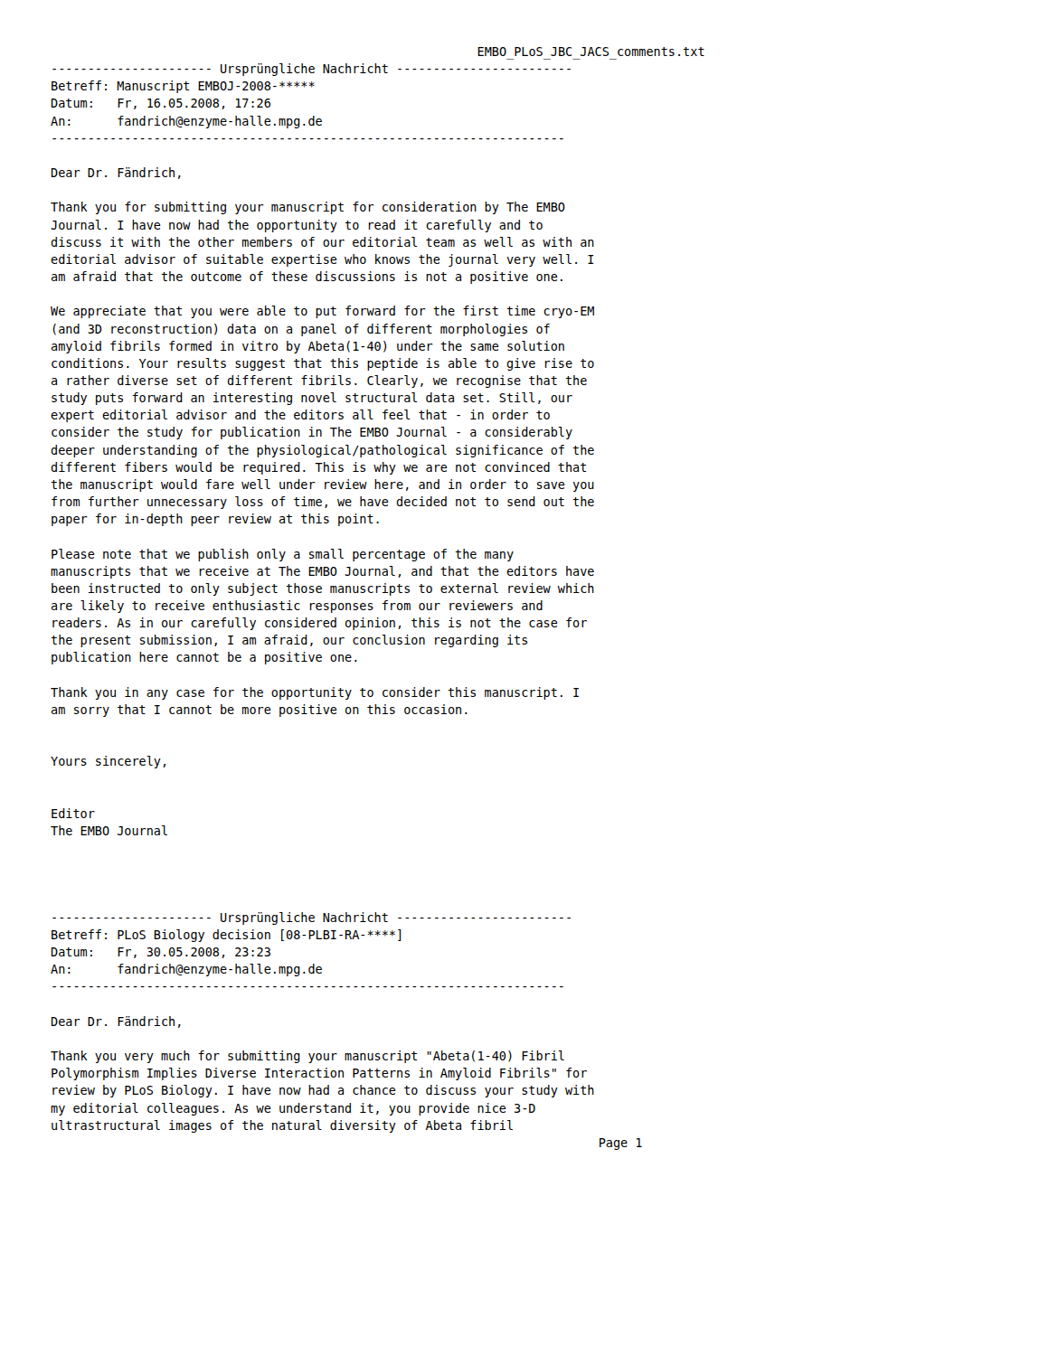EMBO_PLoS_JBC_JACS_comments.txt
---------------------- Ursprüngliche Nachricht ------------------------
Betreff: Manuscript EMBOJ-2008-*****
Datum:   Fr, 16.05.2008, 17:26
An:      fandrich@enzyme-halle.mpg.de
----------------------------------------------------------------------

Dear Dr. Fändrich,

Thank you for submitting your manuscript for consideration by The EMBO
Journal. I have now had the opportunity to read it carefully and to
discuss it with the other members of our editorial team as well as with an
editorial advisor of suitable expertise who knows the journal very well. I
am afraid that the outcome of these discussions is not a positive one.

We appreciate that you were able to put forward for the first time cryo-EM
(and 3D reconstruction) data on a panel of different morphologies of
amyloid fibrils formed in vitro by Abeta(1-40) under the same solution
conditions. Your results suggest that this peptide is able to give rise to
a rather diverse set of different fibrils. Clearly, we recognise that the
study puts forward an interesting novel structural data set. Still, our
expert editorial advisor and the editors all feel that - in order to
consider the study for publication in The EMBO Journal - a considerably
deeper understanding of the physiological/pathological significance of the
different fibers would be required. This is why we are not convinced that
the manuscript would fare well under review here, and in order to save you
from further unnecessary loss of time, we have decided not to send out the
paper for in-depth peer review at this point.

Please note that we publish only a small percentage of the many
manuscripts that we receive at The EMBO Journal, and that the editors have
been instructed to only subject those manuscripts to external review which
are likely to receive enthusiastic responses from our reviewers and
readers. As in our carefully considered opinion, this is not the case for
the present submission, I am afraid, our conclusion regarding its
publication here cannot be a positive one.

Thank you in any case for the opportunity to consider this manuscript. I
am sorry that I cannot be more positive on this occasion.


Yours sincerely,


Editor
The EMBO Journal




---------------------- Ursprüngliche Nachricht ------------------------
Betreff: PLoS Biology decision [08-PLBI-RA-****]
Datum:   Fr, 30.05.2008, 23:23
An:      fandrich@enzyme-halle.mpg.de
----------------------------------------------------------------------

Dear Dr. Fändrich,

Thank you very much for submitting your manuscript "Abeta(1-40) Fibril
Polymorphism Implies Diverse Interaction Patterns in Amyloid Fibrils" for
review by PLoS Biology. I have now had a chance to discuss your study with
my editorial colleagues. As we understand it, you provide nice 3-D
ultrastructural images of the natural diversity of Abeta fibril
                                Page 1